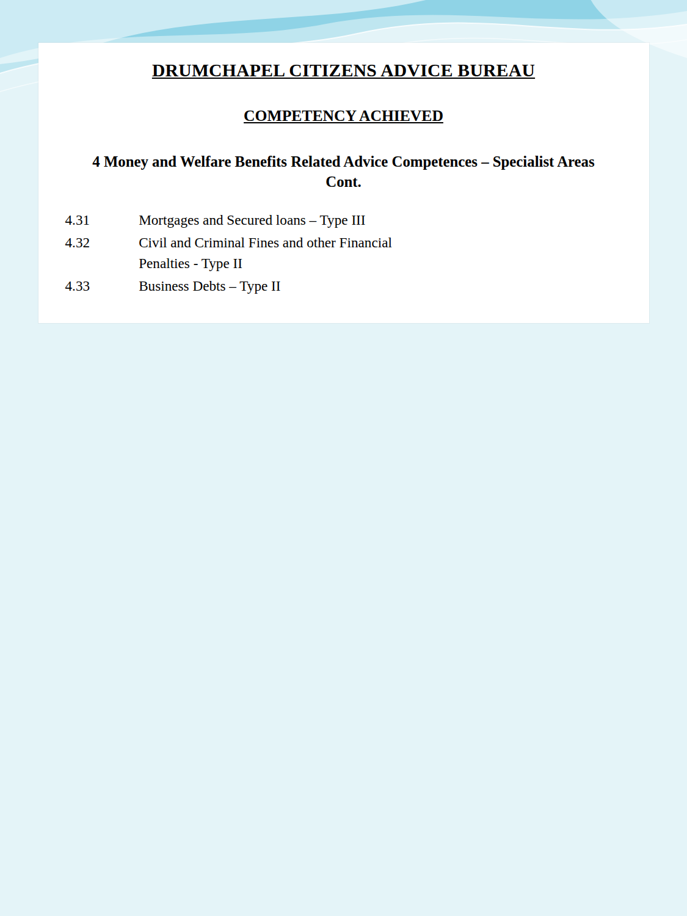DRUMCHAPEL CITIZENS ADVICE BUREAU
COMPETENCY ACHIEVED
4 Money and Welfare Benefits Related Advice Competences – Specialist Areas Cont.
4.31
Mortgages and Secured loans – Type III
4.32
Civil and Criminal Fines and other Financial Penalties - Type II
4.33
Business Debts – Type II